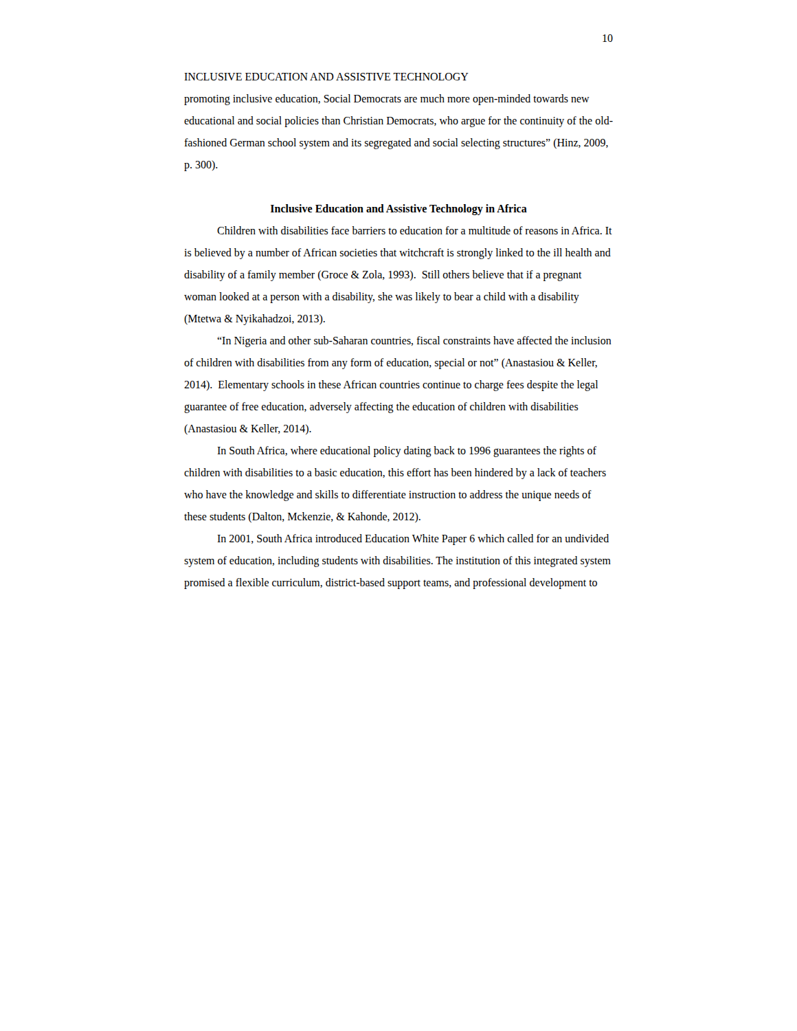10
Inclusive Education and Assistive Technology
promoting inclusive education, Social Democrats are much more open-minded towards new educational and social policies than Christian Democrats, who argue for the continuity of the old-fashioned German school system and its segregated and social selecting structures” (Hinz, 2009, p. 300).
Inclusive Education and Assistive Technology in Africa
Children with disabilities face barriers to education for a multitude of reasons in Africa. It is believed by a number of African societies that witchcraft is strongly linked to the ill health and disability of a family member (Groce & Zola, 1993). Still others believe that if a pregnant woman looked at a person with a disability, she was likely to bear a child with a disability (Mtetwa & Nyikahadzoi, 2013).
“In Nigeria and other sub-Saharan countries, fiscal constraints have affected the inclusion of children with disabilities from any form of education, special or not” (Anastasiou & Keller, 2014). Elementary schools in these African countries continue to charge fees despite the legal guarantee of free education, adversely affecting the education of children with disabilities (Anastasiou & Keller, 2014).
In South Africa, where educational policy dating back to 1996 guarantees the rights of children with disabilities to a basic education, this effort has been hindered by a lack of teachers who have the knowledge and skills to differentiate instruction to address the unique needs of these students (Dalton, Mckenzie, & Kahonde, 2012).
In 2001, South Africa introduced Education White Paper 6 which called for an undivided system of education, including students with disabilities. The institution of this integrated system promised a flexible curriculum, district-based support teams, and professional development to